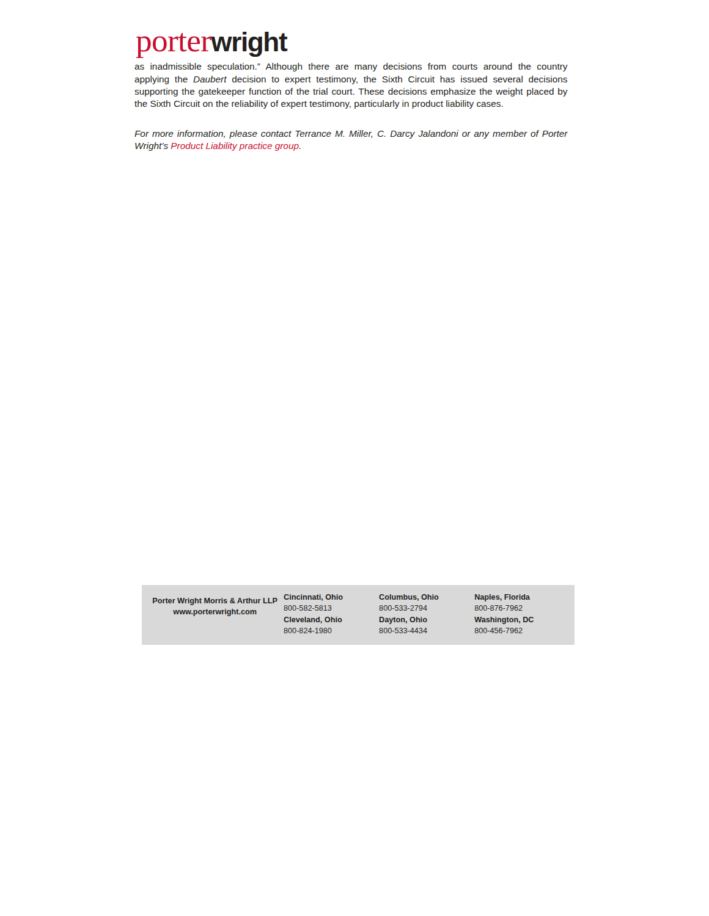porter wright
as inadmissible speculation.” Although there are many decisions from courts around the country applying the Daubert decision to expert testimony, the Sixth Circuit has issued several decisions supporting the gatekeeper function of the trial court. These decisions emphasize the weight placed by the Sixth Circuit on the reliability of expert testimony, particularly in product liability cases.
For more information, please contact Terrance M. Miller, C. Darcy Jalandoni or any member of Porter Wright’s Product Liability practice group.
| Porter Wright Morris & Arthur LLP www.porterwright.com | Cincinnati, Ohio 800-582-5813 | Columbus, Ohio 800-533-2794 | Naples, Florida 800-876-7962 |
| Cleveland, Ohio 800-824-1980 | Dayton, Ohio 800-533-4434 | Washington, DC 800-456-7962 |